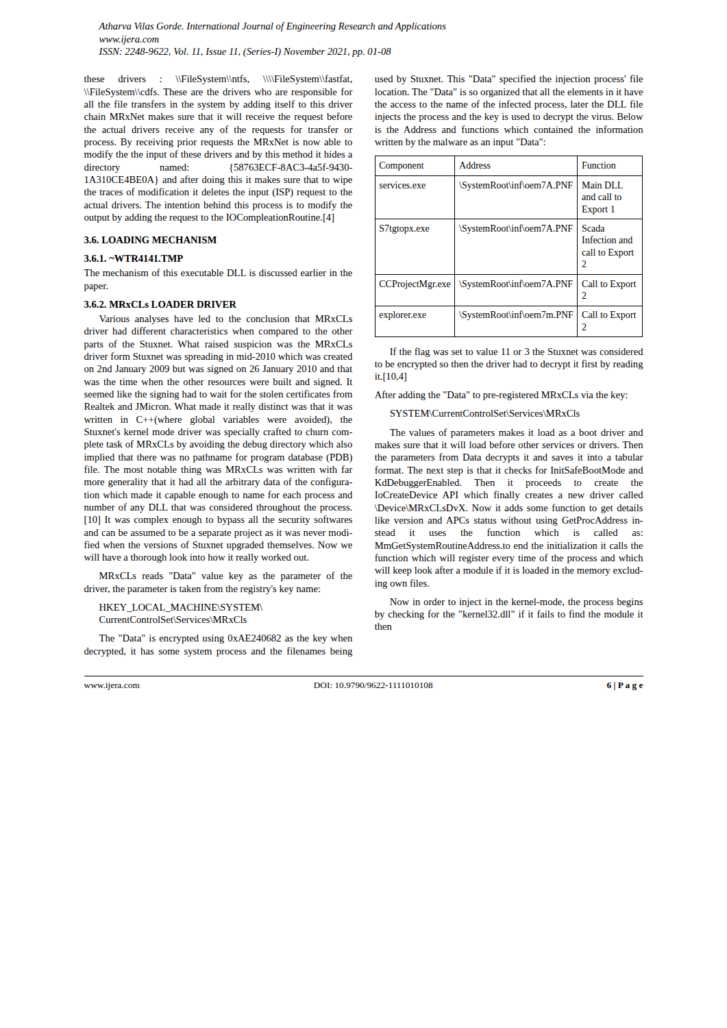Atharva Vilas Gorde. International Journal of Engineering Research and Applications
www.ijera.com
ISSN: 2248-9622, Vol. 11, Issue 11, (Series-I) November 2021, pp. 01-08
these drivers : \\FileSystem\\ntfs, \\\\FileSystem\\fastfat, \\FileSystem\\cdfs. These are the drivers who are responsible for all the file transfers in the system by adding itself to this driver chain MRxNet makes sure that it will receive the request before the actual drivers receive any of the requests for transfer or process. By receiving prior requests the MRxNet is now able to modify the the input of these drivers and by this method it hides a directory named: {58763ECF-8AC3-4a5f-9430-1A310CE4BE0A} and after doing this it makes sure that to wipe the traces of modification it deletes the input (ISP) request to the actual drivers. The intention behind this process is to modify the output by adding the request to the IOCompleationRoutine.[4]
3.6. LOADING MECHANISM
3.6.1. ~WTR4141.TMP
The mechanism of this executable DLL is discussed earlier in the paper.
3.6.2. MRxCLs LOADER DRIVER
Various analyses have led to the conclusion that MRxCLs driver had different characteristics when compared to the other parts of the Stuxnet. What raised suspicion was the MRxCLs driver form Stuxnet was spreading in mid-2010 which was created on 2nd January 2009 but was signed on 26 January 2010 and that was the time when the other resources were built and signed. It seemed like the signing had to wait for the stolen certificates from Realtek and JMicron. What made it really distinct was that it was written in C++(where global variables were avoided), the Stuxnet's kernel mode driver was specially crafted to churn complete task of MRxCLs by avoiding the debug directory which also implied that there was no pathname for program database (PDB) file. The most notable thing was MRxCLs was written with far more generality that it had all the arbitrary data of the configuration which made it capable enough to name for each process and number of any DLL that was considered throughout the process.[10] It was complex enough to bypass all the security softwares and can be assumed to be a separate project as it was never modified when the versions of Stuxnet upgraded themselves. Now we will have a thorough look into how it really worked out.
MRxCLs reads "Data" value key as the parameter of the driver, the parameter is taken from the registry's key name:
HKEY_LOCAL_MACHINE\SYSTEM\ CurrentControlSet\Services\MRxCls
The "Data" is encrypted using 0xAE240682 as the key when decrypted, it has some system process and the filenames being used by Stuxnet. This "Data" specified the injection process' file location. The "Data" is so organized that all the elements in it have the access to the name of the infected process, later the DLL file injects the process and the key is used to decrypt the virus. Below is the Address and functions which contained the information written by the malware as an input "Data":
| Component | Address | Function |
| --- | --- | --- |
| services.exe | \SystemRoot\inf\oem7A.PNF | Main DLL and call to Export 1 |
| S7tgtopx.exe | \SystemRoot\inf\oem7A.PNF | Scada Infection and call to Export 2 |
| CCProjectMgr.exe | \SystemRoot\inf\oem7A.PNF | Call to Export 2 |
| explorer.exe | \SystemRoot\inf\oem7m.PNF | Call to Export 2 |
If the flag was set to value 11 or 3 the Stuxnet was considered to be encrypted so then the driver had to decrypt it first by reading it.[10,4]
After adding the "Data" to pre-registered MRxCLs via the key:
SYSTEM\CurrentControlSet\Services\MRxCls
The values of parameters makes it load as a boot driver and makes sure that it will load before other services or drivers. Then the parameters from Data decrypts it and saves it into a tabular format. The next step is that it checks for InitSafeBootMode and KdDebuggerEnabled. Then it proceeds to create the IoCreateDevice API which finally creates a new driver called \Device\MRxCLsDvX. Now it adds some function to get details like version and APCs status without using GetProcAddress instead it uses the function which is called as: MmGetSystemRoutineAddress.to end the initialization it calls the function which will register every time of the process and which will keep look after a module if it is loaded in the memory excluding own files.
Now in order to inject in the kernel-mode, the process begins by checking for the "kernel32.dll" if it fails to find the module it then
www.ijera.com DOI: 10.9790/9622-1111010108 6 | P a g e